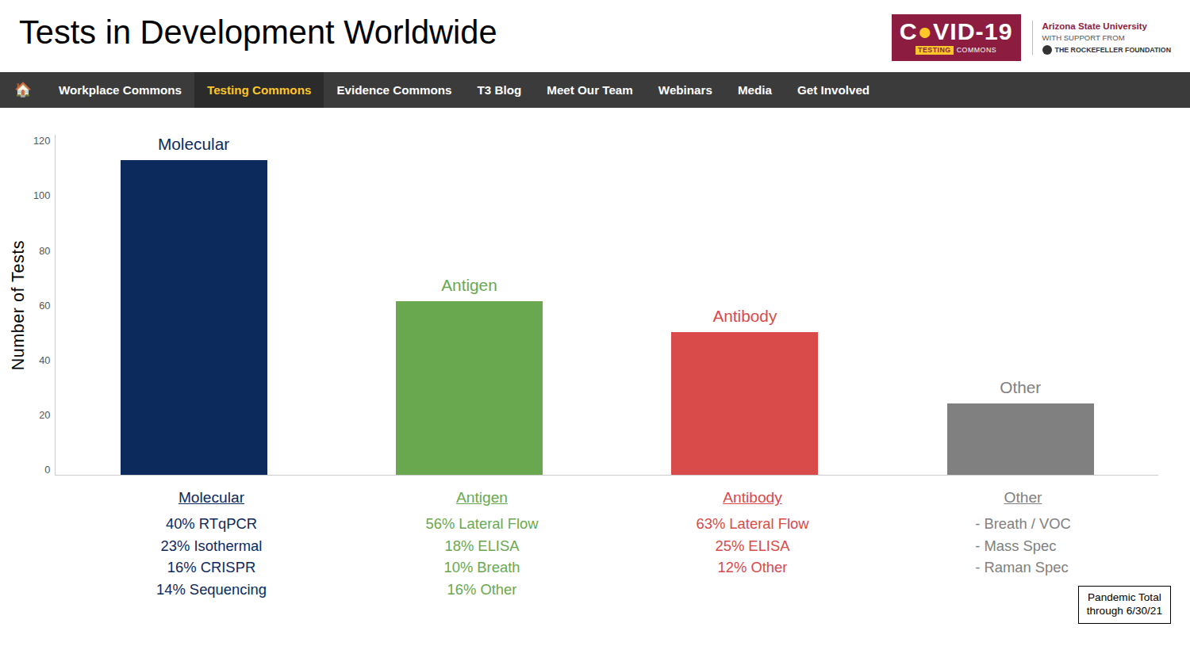Tests in Development Worldwide
C●VID-19 TESTING COMMONS
Arizona State University WITH SUPPORT FROM THE ROCKEFELLER FOUNDATION
🏠 Workplace Commons Testing Commons Evidence Commons T3 Blog Meet Our Team Webinars Media Get Involved
Number of Tests
120 100 80 60 40 20 0
Molecular
Antigen
Antibody
Other
Molecular
40% RTqPCR
23% Isothermal
16% CRISPR
14% Sequencing
Antigen
56% Lateral Flow
18% ELISA
10% Breath
16% Other
Antibody
63% Lateral Flow
25% ELISA
12% Other
Other
Breath / VOC
Mass Spec
Raman Spec
Pandemic Total
through 6/30/21